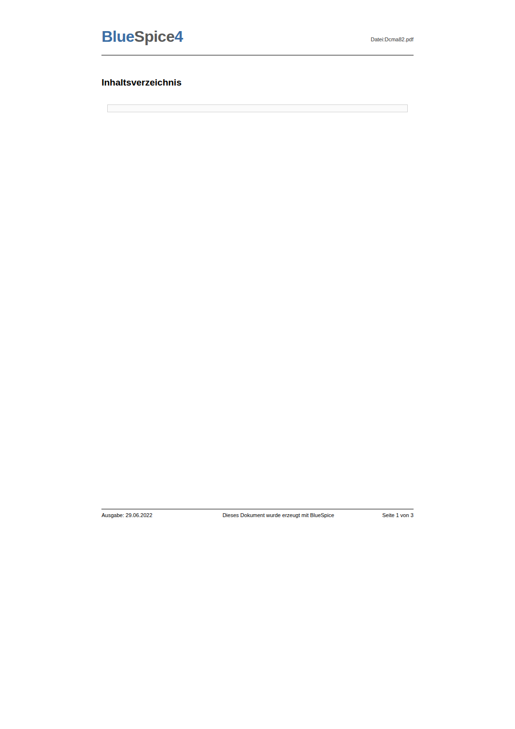Blue Spice 4
Datei:Dcma82.pdf
Inhaltsverzeichnis
Ausgabe: 29.06.2022
Dieses Dokument wurde erzeugt mit BlueSpice
Seite 1 von 3